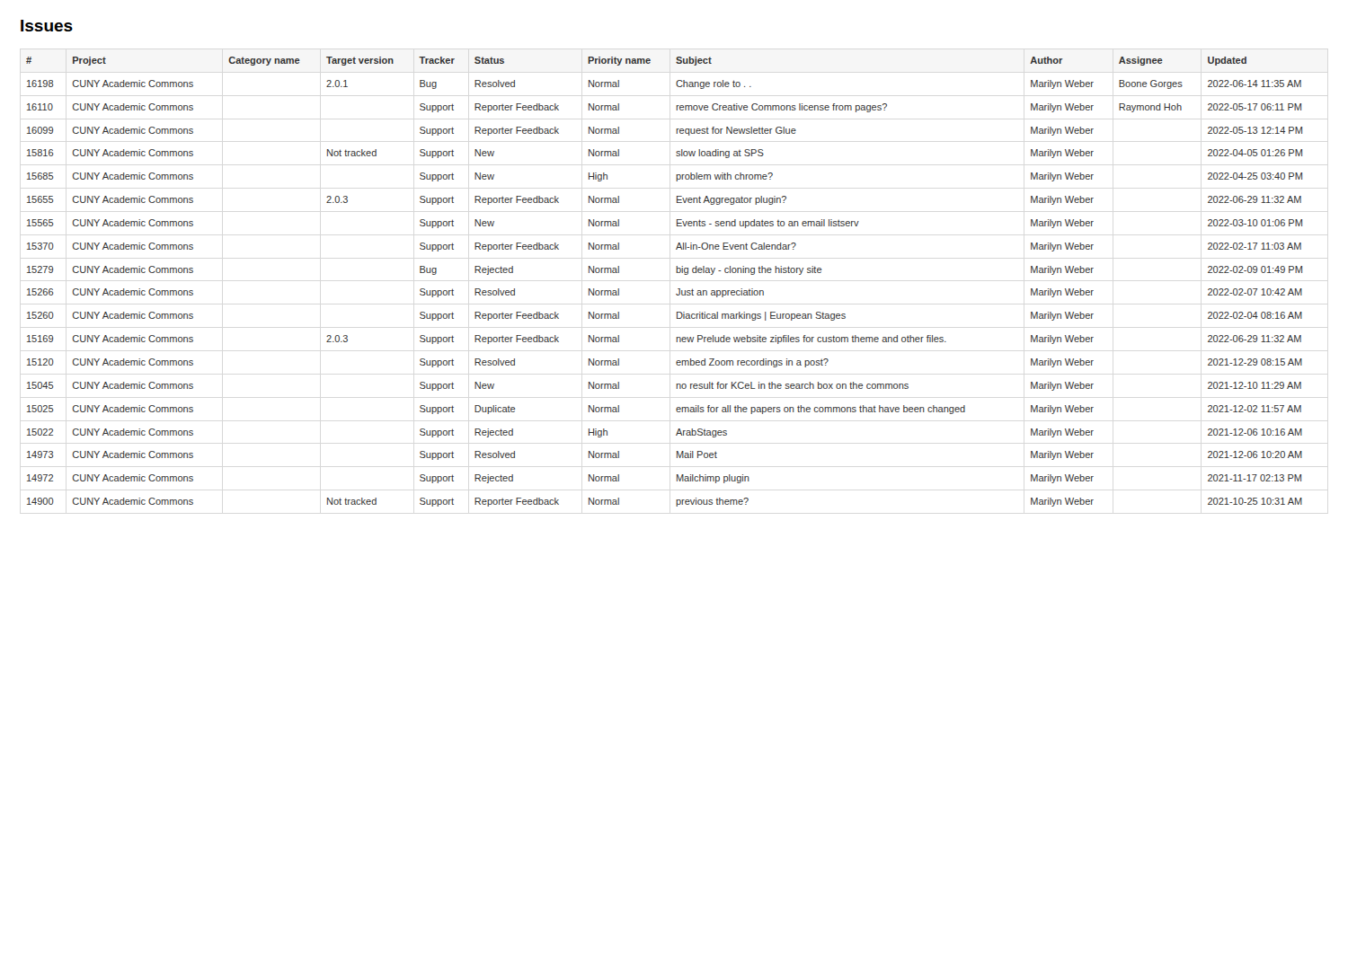Issues
| # | Project | Category name | Target version | Tracker | Status | Priority name | Subject | Author | Assignee | Updated |
| --- | --- | --- | --- | --- | --- | --- | --- | --- | --- | --- |
| 16198 | CUNY Academic Commons | | 2.0.1 | Bug | Resolved | Normal | Change role to . . | Marilyn Weber | Boone Gorges | 2022-06-14 11:35 AM |
| 16110 | CUNY Academic Commons | | | Support | Reporter Feedback | Normal | remove Creative Commons license from pages? | Marilyn Weber | Raymond Hoh | 2022-05-17 06:11 PM |
| 16099 | CUNY Academic Commons | | | Support | Reporter Feedback | Normal | request for Newsletter Glue | Marilyn Weber | | 2022-05-13 12:14 PM |
| 15816 | CUNY Academic Commons | | Not tracked | Support | New | Normal | slow loading at SPS | Marilyn Weber | | 2022-04-05 01:26 PM |
| 15685 | CUNY Academic Commons | | | Support | New | High | problem with chrome? | Marilyn Weber | | 2022-04-25 03:40 PM |
| 15655 | CUNY Academic Commons | | 2.0.3 | Support | Reporter Feedback | Normal | Event Aggregator plugin? | Marilyn Weber | | 2022-06-29 11:32 AM |
| 15565 | CUNY Academic Commons | | | Support | New | Normal | Events - send updates to an email listserv | Marilyn Weber | | 2022-03-10 01:06 PM |
| 15370 | CUNY Academic Commons | | | Support | Reporter Feedback | Normal | All-in-One Event Calendar? | Marilyn Weber | | 2022-02-17 11:03 AM |
| 15279 | CUNY Academic Commons | | | Bug | Rejected | Normal | big delay - cloning the history site | Marilyn Weber | | 2022-02-09 01:49 PM |
| 15266 | CUNY Academic Commons | | | Support | Resolved | Normal | Just an appreciation | Marilyn Weber | | 2022-02-07 10:42 AM |
| 15260 | CUNY Academic Commons | | | Support | Reporter Feedback | Normal | Diacritical markings / European Stages | Marilyn Weber | | 2022-02-04 08:16 AM |
| 15169 | CUNY Academic Commons | | 2.0.3 | Support | Reporter Feedback | Normal | new Prelude website zipfiles for custom theme and other files. | Marilyn Weber | | 2022-06-29 11:32 AM |
| 15120 | CUNY Academic Commons | | | Support | Resolved | Normal | embed Zoom recordings in a post? | Marilyn Weber | | 2021-12-29 08:15 AM |
| 15045 | CUNY Academic Commons | | | Support | New | Normal | no result for KCeL in the search box on the commons | Marilyn Weber | | 2021-12-10 11:29 AM |
| 15025 | CUNY Academic Commons | | | Support | Duplicate | Normal | emails for all the papers on the commons that have been changed | Marilyn Weber | | 2021-12-02 11:57 AM |
| 15022 | CUNY Academic Commons | | | Support | Rejected | High | ArabStages | Marilyn Weber | | 2021-12-06 10:16 AM |
| 14973 | CUNY Academic Commons | | | Support | Resolved | Normal | Mail Poet | Marilyn Weber | | 2021-12-06 10:20 AM |
| 14972 | CUNY Academic Commons | | | Support | Rejected | Normal | Mailchimp plugin | Marilyn Weber | | 2021-11-17 02:13 PM |
| 14900 | CUNY Academic Commons | | Not tracked | Support | Reporter Feedback | Normal | previous theme? | Marilyn Weber | | 2021-10-25 10:31 AM |